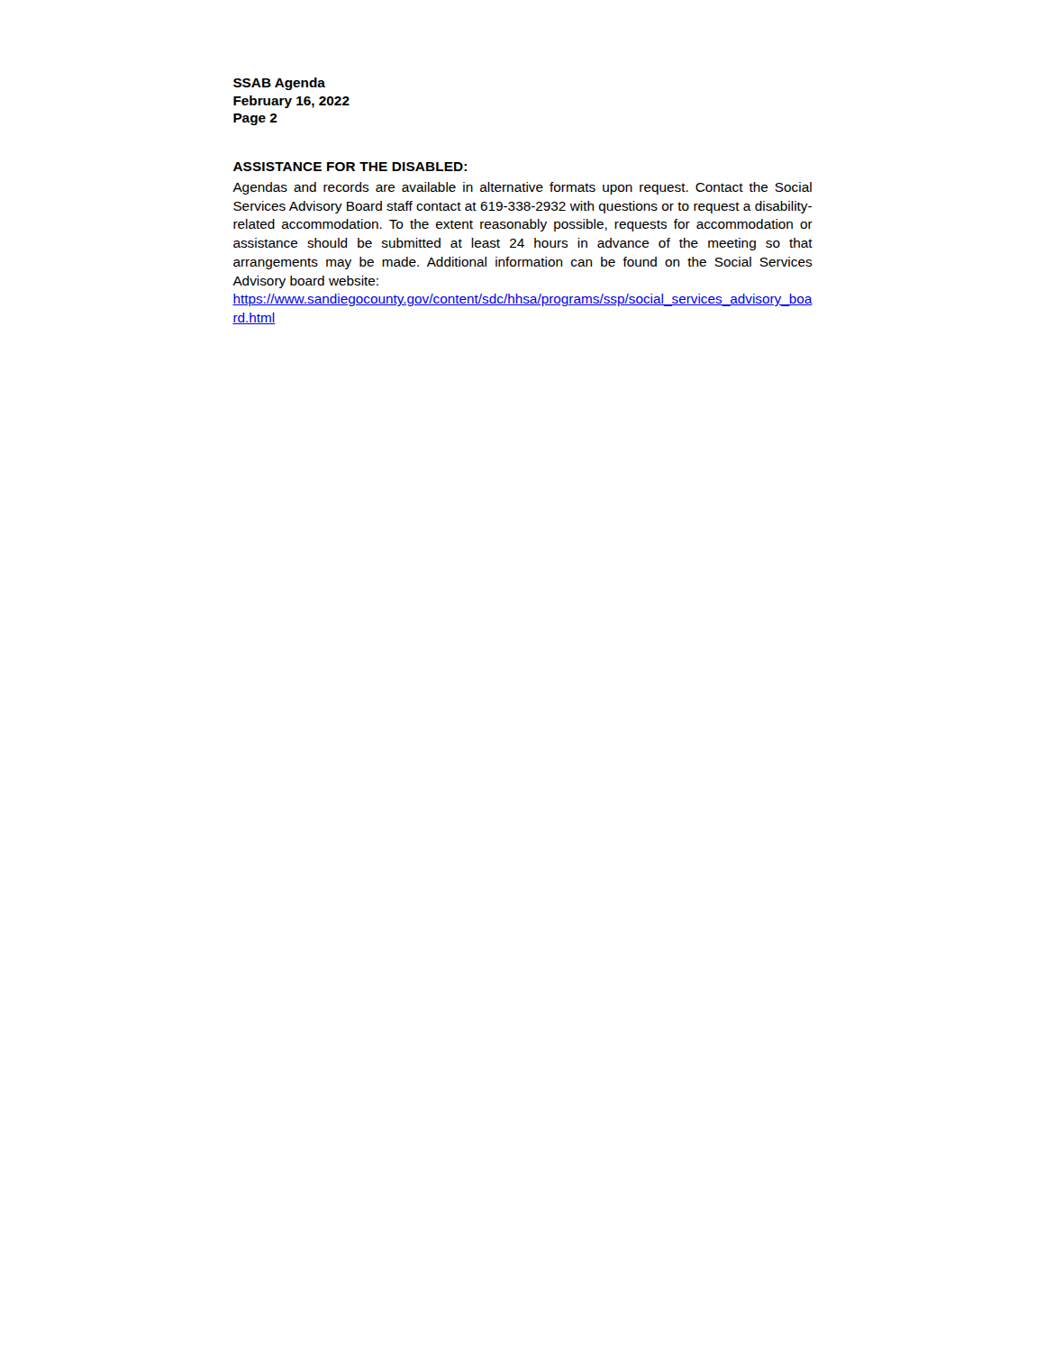SSAB Agenda
February 16, 2022
Page 2
ASSISTANCE FOR THE DISABLED:
Agendas and records are available in alternative formats upon request. Contact the Social Services Advisory Board staff contact at 619-338-2932 with questions or to request a disability-related accommodation. To the extent reasonably possible, requests for accommodation or assistance should be submitted at least 24 hours in advance of the meeting so that arrangements may be made. Additional information can be found on the Social Services Advisory board website:
https://www.sandiegocounty.gov/content/sdc/hhsa/programs/ssp/social_services_advisory_board.html